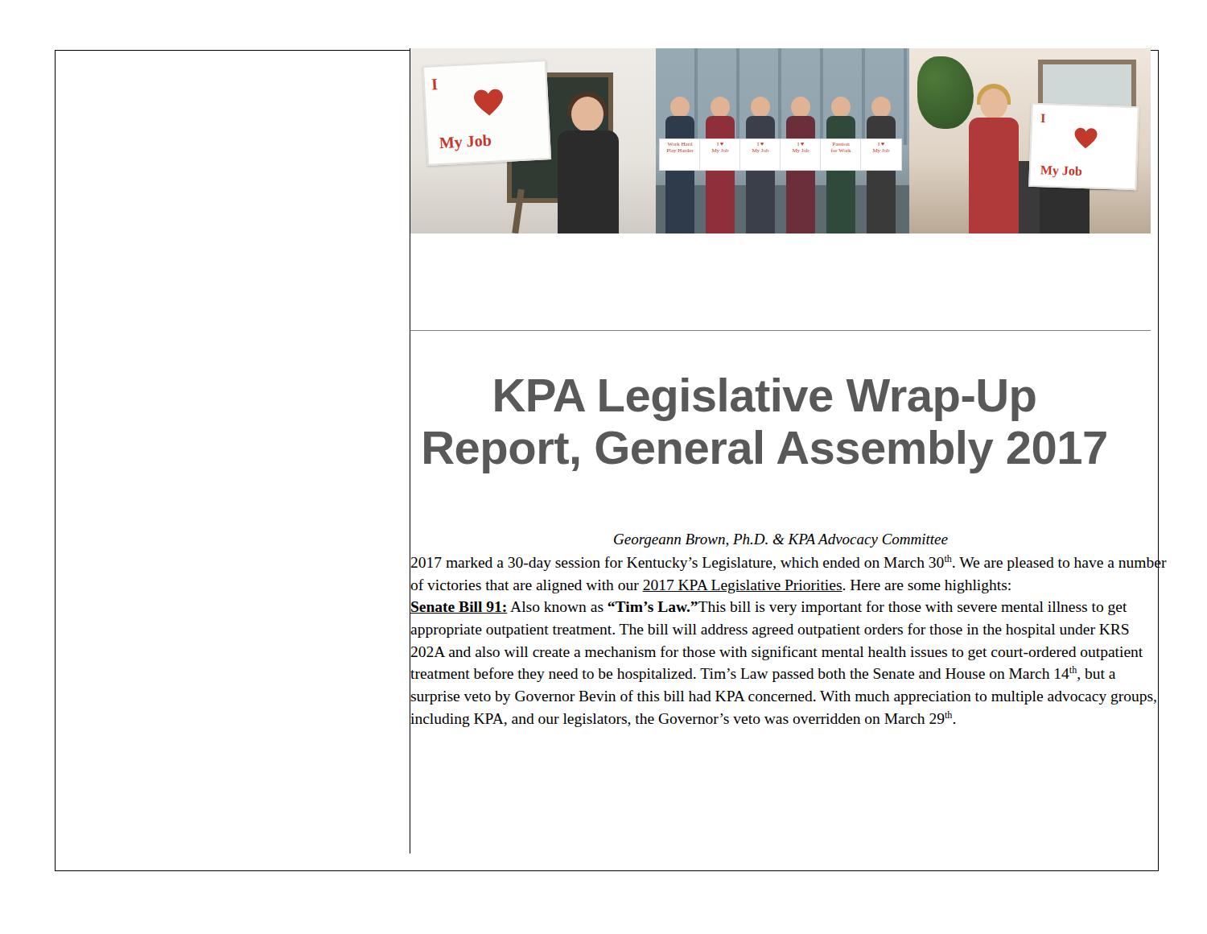I
My Job
Work Hard
Play Harder
I ♥
My Job
I ♥
My Job
I ♥
My Job
Passion
for Work
I ♥
My Job
I
My Job
KPA Legislative Wrap-Up Report, General Assembly 2017
Georgeann Brown, Ph.D. & KPA Advocacy Committee
2017 marked a 30-day session for Kentucky’s Legislature, which ended on March 30th. We are pleased to have a number of victories that are aligned with our 2017 KPA Legislative Priorities. Here are some highlights:
Senate Bill 91: Also known as “Tim’s Law.”This bill is very important for those with severe mental illness to get appropriate outpatient treatment. The bill will address agreed outpatient orders for those in the hospital under KRS 202A and also will create a mechanism for those with significant mental health issues to get court-ordered outpatient treatment before they need to be hospitalized. Tim’s Law passed both the Senate and House on March 14th, but a surprise veto by Governor Bevin of this bill had KPA concerned. With much appreciation to multiple advocacy groups, including KPA, and our legislators, the Governor’s veto was overridden on March 29th.